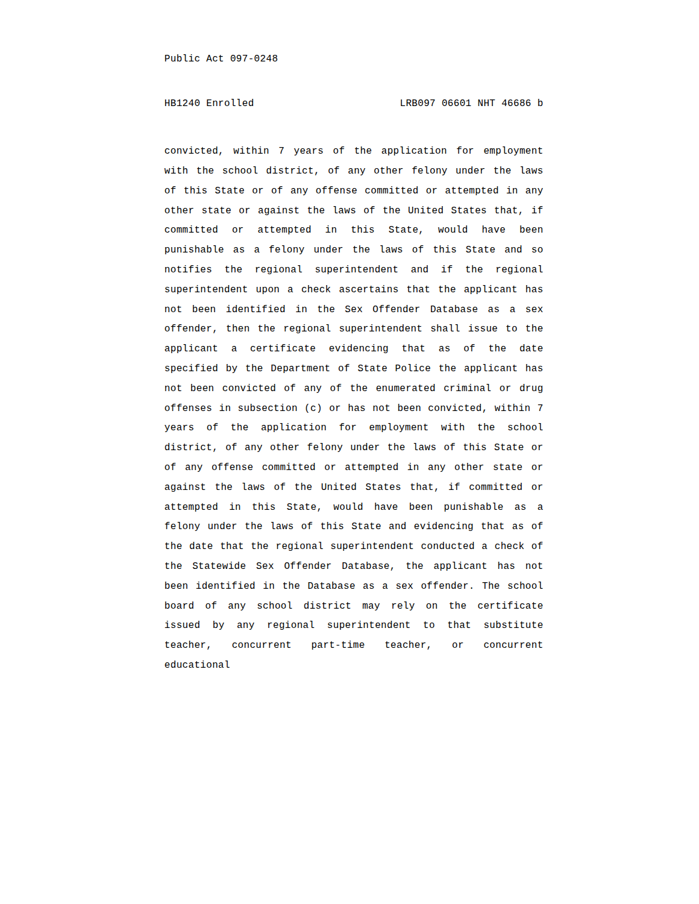Public Act 097-0248
HB1240 Enrolled LRB097 06601 NHT 46686 b
convicted, within 7 years of the application for employment with the school district, of any other felony under the laws of this State or of any offense committed or attempted in any other state or against the laws of the United States that, if committed or attempted in this State, would have been punishable as a felony under the laws of this State and so notifies the regional superintendent and if the regional superintendent upon a check ascertains that the applicant has not been identified in the Sex Offender Database as a sex offender, then the regional superintendent shall issue to the applicant a certificate evidencing that as of the date specified by the Department of State Police the applicant has not been convicted of any of the enumerated criminal or drug offenses in subsection (c) or has not been convicted, within 7 years of the application for employment with the school district, of any other felony under the laws of this State or of any offense committed or attempted in any other state or against the laws of the United States that, if committed or attempted in this State, would have been punishable as a felony under the laws of this State and evidencing that as of the date that the regional superintendent conducted a check of the Statewide Sex Offender Database, the applicant has not been identified in the Database as a sex offender. The school board of any school district may rely on the certificate issued by any regional superintendent to that substitute teacher, concurrent part-time teacher, or concurrent educational